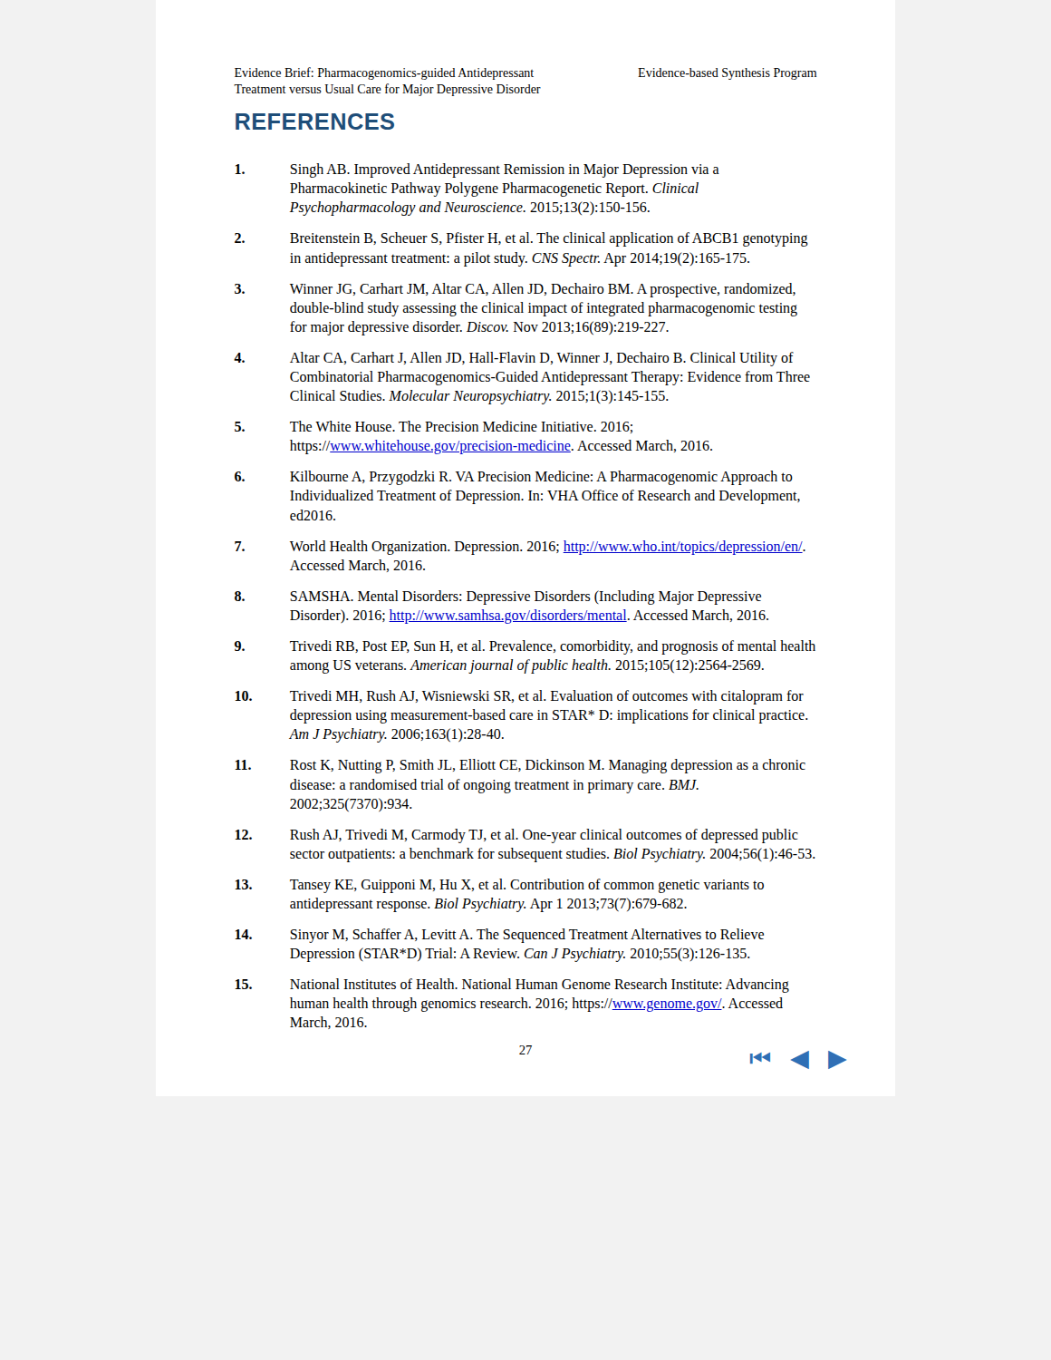Evidence Brief: Pharmacogenomics-guided Antidepressant
Treatment versus Usual Care for Major Depressive Disorder
Evidence-based Synthesis Program
REFERENCES
1. Singh AB. Improved Antidepressant Remission in Major Depression via a Pharmacokinetic Pathway Polygene Pharmacogenetic Report. Clinical Psychopharmacology and Neuroscience. 2015;13(2):150-156.
2. Breitenstein B, Scheuer S, Pfister H, et al. The clinical application of ABCB1 genotyping in antidepressant treatment: a pilot study. CNS Spectr. Apr 2014;19(2):165-175.
3. Winner JG, Carhart JM, Altar CA, Allen JD, Dechairo BM. A prospective, randomized, double-blind study assessing the clinical impact of integrated pharmacogenomic testing for major depressive disorder. Discov. Nov 2013;16(89):219-227.
4. Altar CA, Carhart J, Allen JD, Hall-Flavin D, Winner J, Dechairo B. Clinical Utility of Combinatorial Pharmacogenomics-Guided Antidepressant Therapy: Evidence from Three Clinical Studies. Molecular Neuropsychiatry. 2015;1(3):145-155.
5. The White House. The Precision Medicine Initiative. 2016; https://www.whitehouse.gov/precision-medicine. Accessed March, 2016.
6. Kilbourne A, Przygodzki R. VA Precision Medicine: A Pharmacogenomic Approach to Individualized Treatment of Depression. In: VHA Office of Research and Development, ed2016.
7. World Health Organization. Depression. 2016; http://www.who.int/topics/depression/en/. Accessed March, 2016.
8. SAMSHA. Mental Disorders: Depressive Disorders (Including Major Depressive Disorder). 2016; http://www.samhsa.gov/disorders/mental. Accessed March, 2016.
9. Trivedi RB, Post EP, Sun H, et al. Prevalence, comorbidity, and prognosis of mental health among US veterans. American journal of public health. 2015;105(12):2564-2569.
10. Trivedi MH, Rush AJ, Wisniewski SR, et al. Evaluation of outcomes with citalopram for depression using measurement-based care in STAR* D: implications for clinical practice. Am J Psychiatry. 2006;163(1):28-40.
11. Rost K, Nutting P, Smith JL, Elliott CE, Dickinson M. Managing depression as a chronic disease: a randomised trial of ongoing treatment in primary care. BMJ. 2002;325(7370):934.
12. Rush AJ, Trivedi M, Carmody TJ, et al. One-year clinical outcomes of depressed public sector outpatients: a benchmark for subsequent studies. Biol Psychiatry. 2004;56(1):46-53.
13. Tansey KE, Guipponi M, Hu X, et al. Contribution of common genetic variants to antidepressant response. Biol Psychiatry. Apr 1 2013;73(7):679-682.
14. Sinyor M, Schaffer A, Levitt A. The Sequenced Treatment Alternatives to Relieve Depression (STAR*D) Trial: A Review. Can J Psychiatry. 2010;55(3):126-135.
15. National Institutes of Health. National Human Genome Research Institute: Advancing human health through genomics research. 2016; https://www.genome.gov/. Accessed March, 2016.
27
⏮ ◀ ▶